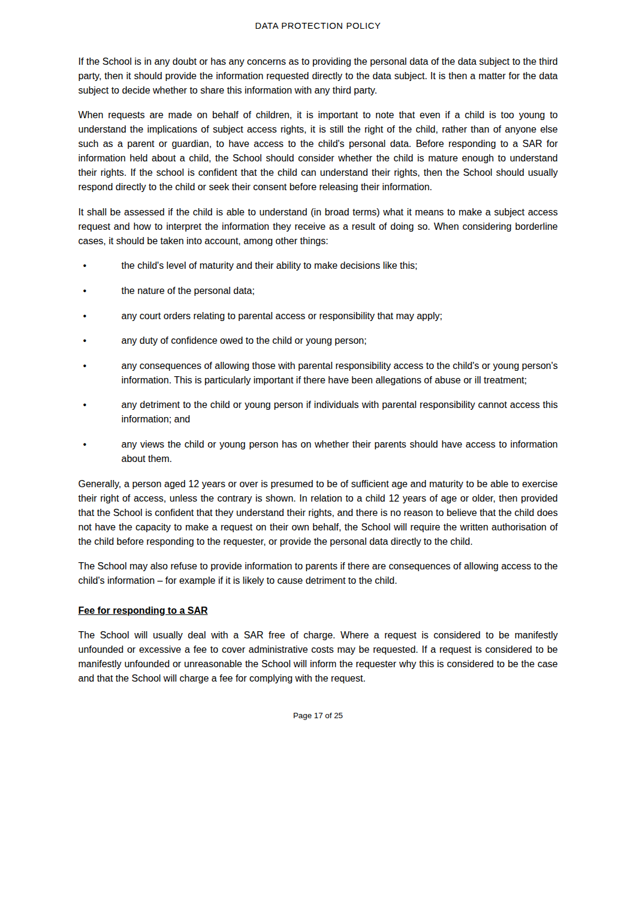DATA PROTECTION POLICY
If the School is in any doubt or has any concerns as to providing the personal data of the data subject to the third party, then it should provide the information requested directly to the data subject. It is then a matter for the data subject to decide whether to share this information with any third party.
When requests are made on behalf of children, it is important to note that even if a child is too young to understand the implications of subject access rights, it is still the right of the child, rather than of anyone else such as a parent or guardian, to have access to the child's personal data. Before responding to a SAR for information held about a child, the School should consider whether the child is mature enough to understand their rights. If the school is confident that the child can understand their rights, then the School should usually respond directly to the child or seek their consent before releasing their information.
It shall be assessed if the child is able to understand (in broad terms) what it means to make a subject access request and how to interpret the information they receive as a result of doing so. When considering borderline cases, it should be taken into account, among other things:
the child's level of maturity and their ability to make decisions like this;
the nature of the personal data;
any court orders relating to parental access or responsibility that may apply;
any duty of confidence owed to the child or young person;
any consequences of allowing those with parental responsibility access to the child's or young person's information. This is particularly important if there have been allegations of abuse or ill treatment;
any detriment to the child or young person if individuals with parental responsibility cannot access this information; and
any views the child or young person has on whether their parents should have access to information about them.
Generally, a person aged 12 years or over is presumed to be of sufficient age and maturity to be able to exercise their right of access, unless the contrary is shown. In relation to a child 12 years of age or older, then provided that the School is confident that they understand their rights, and there is no reason to believe that the child does not have the capacity to make a request on their own behalf, the School will require the written authorisation of the child before responding to the requester, or provide the personal data directly to the child.
The School may also refuse to provide information to parents if there are consequences of allowing access to the child's information – for example if it is likely to cause detriment to the child.
Fee for responding to a SAR
The School will usually deal with a SAR free of charge. Where a request is considered to be manifestly unfounded or excessive a fee to cover administrative costs may be requested. If a request is considered to be manifestly unfounded or unreasonable the School will inform the requester why this is considered to be the case and that the School will charge a fee for complying with the request.
Page 17 of 25